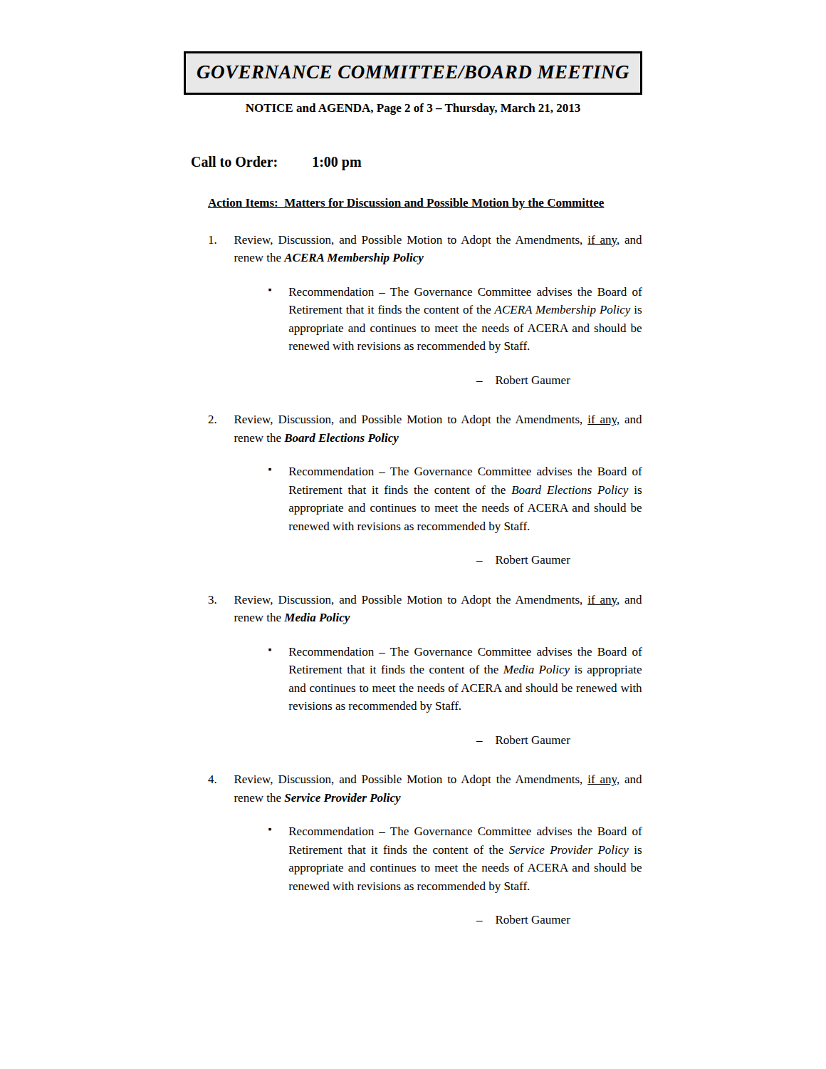GOVERNANCE COMMITTEE/BOARD MEETING
NOTICE and AGENDA, Page 2 of 3 – Thursday, March 21, 2013
Call to Order:1:00 pm
Action Items: Matters for Discussion and Possible Motion by the Committee
Review, Discussion, and Possible Motion to Adopt the Amendments, if any, and renew the ACERA Membership Policy
Recommendation – The Governance Committee advises the Board of Retirement that it finds the content of the ACERA Membership Policy is appropriate and continues to meet the needs of ACERA and should be renewed with revisions as recommended by Staff.
–Robert Gaumer
Review, Discussion, and Possible Motion to Adopt the Amendments, if any, and renew the Board Elections Policy
Recommendation – The Governance Committee advises the Board of Retirement that it finds the content of the Board Elections Policy is appropriate and continues to meet the needs of ACERA and should be renewed with revisions as recommended by Staff.
–Robert Gaumer
Review, Discussion, and Possible Motion to Adopt the Amendments, if any, and renew the Media Policy
Recommendation – The Governance Committee advises the Board of Retirement that it finds the content of the Media Policy is appropriate and continues to meet the needs of ACERA and should be renewed with revisions as recommended by Staff.
–Robert Gaumer
Review, Discussion, and Possible Motion to Adopt the Amendments, if any, and renew the Service Provider Policy
Recommendation – The Governance Committee advises the Board of Retirement that it finds the content of the Service Provider Policy is appropriate and continues to meet the needs of ACERA and should be renewed with revisions as recommended by Staff.
–Robert Gaumer